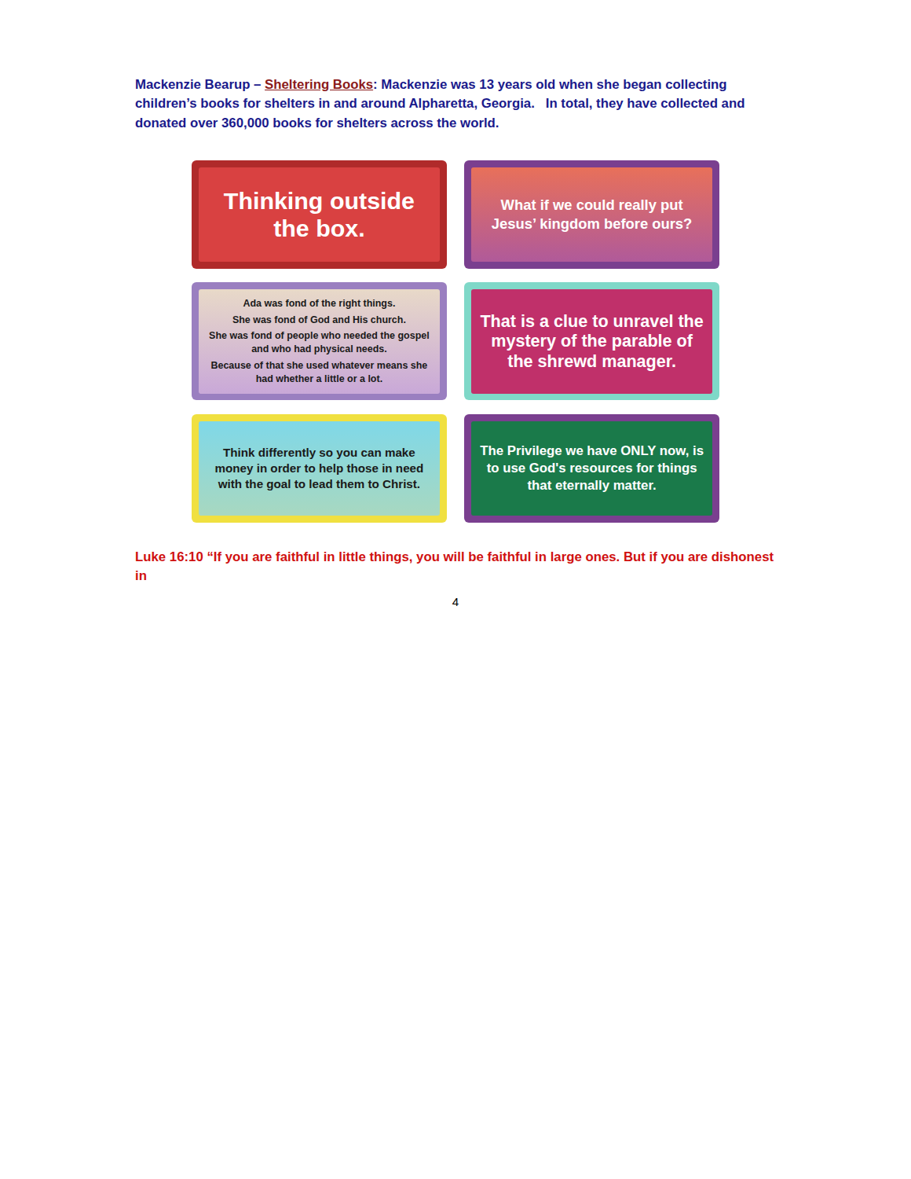Mackenzie Bearup – Sheltering Books: Mackenzie was 13 years old when she began collecting children’s books for shelters in and around Alpharetta, Georgia. In total, they have collected and donated over 360,000 books for shelters across the world.
Thinking outside the box.
What if we could really put Jesus’ kingdom before ours?
Ada was fond of the right things.
She was fond of God and His church.
She was fond of people who needed the gospel and who had physical needs.
Because of that she used whatever means she had whether a little or a lot.
That is a clue to unravel the mystery of the parable of the shrewd manager.
Think differently so you can make money in order to help those in need with the goal to lead them to Christ.
The Privilege we have ONLY now, is to use God's resources for things that eternally matter.
Luke 16:10 “If you are faithful in little things, you will be faithful in large ones. But if you are dishonest in
4